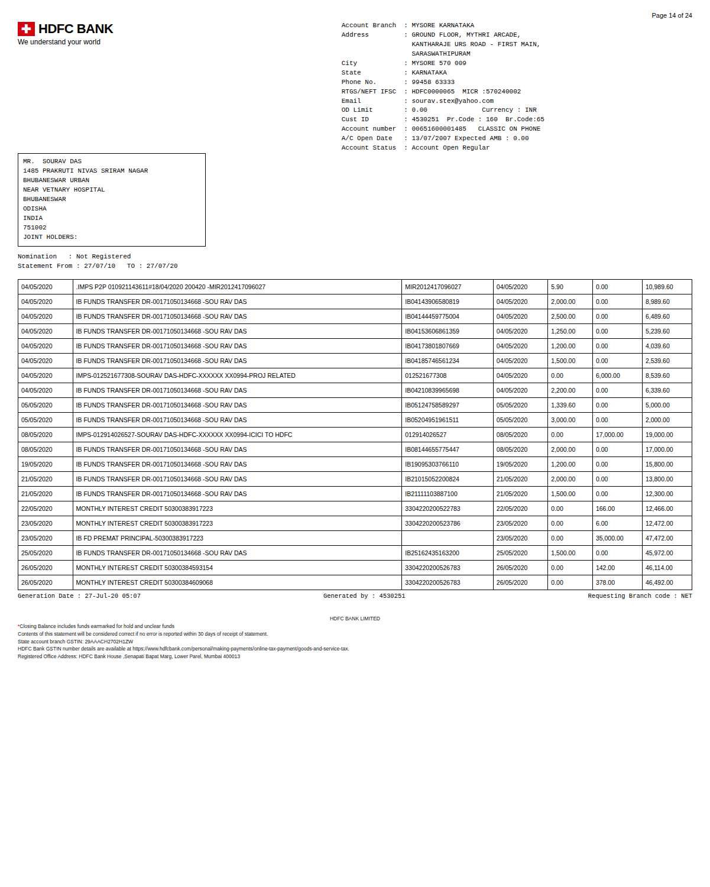Page 14 of 24
✚ HDFC BANK
We understand your world
Account Branch : MYSORE KARNATAKA Address : GROUND FLOOR, MYTHRI ARCADE, KANTHARAJE URS ROAD - FIRST MAIN, SARASWATHIPURAM City : MYSORE 570 009 State : KARNATAKA Phone No. : 99458 63333 RTGS/NEFT IFSC : HDFC0000065 MICR :570240002 Email : sourav.stex@yahoo.com OD Limit : 0.00 Currency : INR Cust ID : 4530251 Pr.Code : 160 Br.Code:65 Account number : 00651600001485 CLASSIC ON PHONE A/C Open Date : 13/07/2007 Expected AMB : 0.00 Account Status : Account Open Regular
MR. SOURAV DAS 1485 PRAKRUTI NIVAS SRIRAM NAGAR BHUBANESWAR URBAN NEAR VETNARY HOSPITAL BHUBANESWAR ODISHA INDIA 751002 JOINT HOLDERS:
Nomination : Not Registered Statement From : 27/07/10 TO : 27/07/20
| 04/05/2020 | .IMPS P2P 010921143611#18/04/2020 200420 -MIR2012417096027 | MIR2012417096027 | 04/05/2020 | 5.90 | 0.00 | 10,989.60 |
| 04/05/2020 | IB FUNDS TRANSFER DR-00171050134668 -SOU RAV DAS | IB04143906580819 | 04/05/2020 | 2,000.00 | 0.00 | 8,989.60 |
| 04/05/2020 | IB FUNDS TRANSFER DR-00171050134668 -SOU RAV DAS | IB04144459775004 | 04/05/2020 | 2,500.00 | 0.00 | 6,489.60 |
| 04/05/2020 | IB FUNDS TRANSFER DR-00171050134668 -SOU RAV DAS | IB04153606861359 | 04/05/2020 | 1,250.00 | 0.00 | 5,239.60 |
| 04/05/2020 | IB FUNDS TRANSFER DR-00171050134668 -SOU RAV DAS | IB04173801807669 | 04/05/2020 | 1,200.00 | 0.00 | 4,039.60 |
| 04/05/2020 | IB FUNDS TRANSFER DR-00171050134668 -SOU RAV DAS | IB04185746561234 | 04/05/2020 | 1,500.00 | 0.00 | 2,539.60 |
| 04/05/2020 | IMPS-012521677308-SOURAV DAS-HDFC-XXXXXX XX0994-PROJ RELATED | 012521677308 | 04/05/2020 | 0.00 | 6,000.00 | 8,539.60 |
| 04/05/2020 | IB FUNDS TRANSFER DR-00171050134668 -SOU RAV DAS | IB04210839965698 | 04/05/2020 | 2,200.00 | 0.00 | 6,339.60 |
| 05/05/2020 | IB FUNDS TRANSFER DR-00171050134668 -SOU RAV DAS | IB05124758589297 | 05/05/2020 | 1,339.60 | 0.00 | 5,000.00 |
| 05/05/2020 | IB FUNDS TRANSFER DR-00171050134668 -SOU RAV DAS | IB05204951961511 | 05/05/2020 | 3,000.00 | 0.00 | 2,000.00 |
| 08/05/2020 | IMPS-012914026527-SOURAV DAS-HDFC-XXXXXX XX0994-ICICI TO HDFC | 012914026527 | 08/05/2020 | 0.00 | 17,000.00 | 19,000.00 |
| 08/05/2020 | IB FUNDS TRANSFER DR-00171050134668 -SOU RAV DAS | IB08144655775447 | 08/05/2020 | 2,000.00 | 0.00 | 17,000.00 |
| 19/05/2020 | IB FUNDS TRANSFER DR-00171050134668 -SOU RAV DAS | IB19095303766110 | 19/05/2020 | 1,200.00 | 0.00 | 15,800.00 |
| 21/05/2020 | IB FUNDS TRANSFER DR-00171050134668 -SOU RAV DAS | IB21015052200824 | 21/05/2020 | 2,000.00 | 0.00 | 13,800.00 |
| 21/05/2020 | IB FUNDS TRANSFER DR-00171050134668 -SOU RAV DAS | IB21111103887100 | 21/05/2020 | 1,500.00 | 0.00 | 12,300.00 |
| 22/05/2020 | MONTHLY INTEREST CREDIT 50300383917223 | 3304220200522783 | 22/05/2020 | 0.00 | 166.00 | 12,466.00 |
| 23/05/2020 | MONTHLY INTEREST CREDIT 50300383917223 | 3304220200523786 | 23/05/2020 | 0.00 | 6.00 | 12,472.00 |
| 23/05/2020 | IB FD PREMAT PRINCIPAL-50300383917223 | | 23/05/2020 | 0.00 | 35,000.00 | 47,472.00 |
| 25/05/2020 | IB FUNDS TRANSFER DR-00171050134668 -SOU RAV DAS | IB25162435163200 | 25/05/2020 | 1,500.00 | 0.00 | 45,972.00 |
| 26/05/2020 | MONTHLY INTEREST CREDIT 50300384593154 | 3304220200526783 | 26/05/2020 | 0.00 | 142.00 | 46,114.00 |
| 26/05/2020 | MONTHLY INTEREST CREDIT 50300384609068 | 3304220200526783 | 26/05/2020 | 0.00 | 378.00 | 46,492.00 |
Generation Date : 27-Jul-20 05:07 Generated by : 4530251 Requesting Branch code : NET
HDFC BANK LIMITED
*Closing Balance includes funds earmarked for hold and unclear funds
Contents of this statement will be considered correct if no error is reported within 30 days of receipt of statement.
State account branch GSTIN: 29AAACH2702H1ZW
HDFC Bank GSTIN number details are available at https://www.hdfcbank.com/personal/making-payments/online-tax-payment/goods-and-service-tax.
Registered Office Address: HDFC Bank House ,Senapati Bapat Marg, Lower Parel, Mumbai 400013